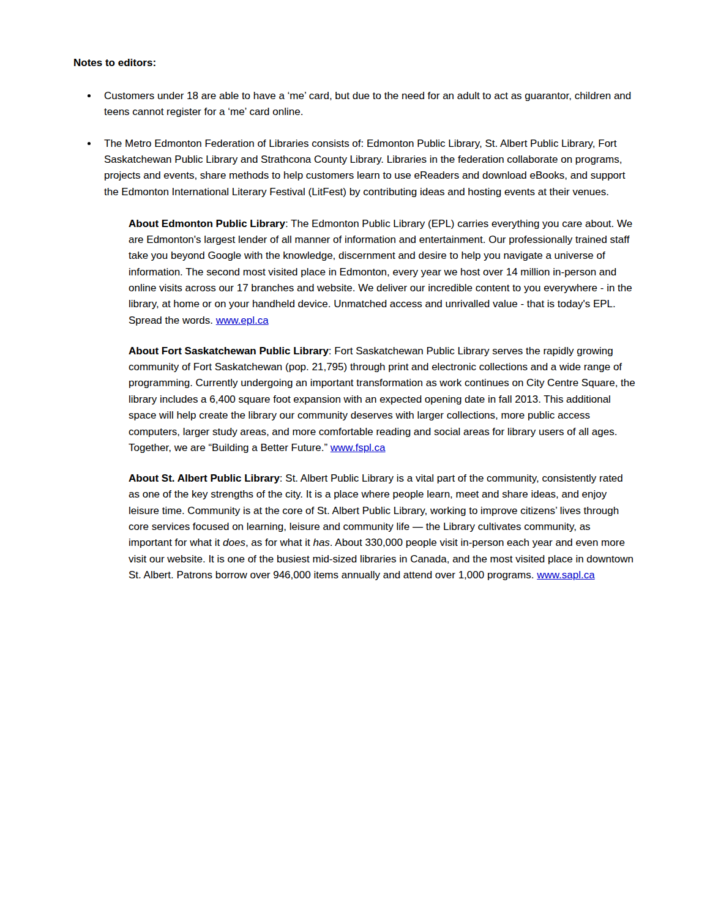Notes to editors:
Customers under 18 are able to have a ‘me’ card, but due to the need for an adult to act as guarantor, children and teens cannot register for a ‘me’ card online.
The Metro Edmonton Federation of Libraries consists of: Edmonton Public Library, St. Albert Public Library, Fort Saskatchewan Public Library and Strathcona County Library. Libraries in the federation collaborate on programs, projects and events, share methods to help customers learn to use eReaders and download eBooks, and support the Edmonton International Literary Festival (LitFest) by contributing ideas and hosting events at their venues.
About Edmonton Public Library: The Edmonton Public Library (EPL) carries everything you care about. We are Edmonton's largest lender of all manner of information and entertainment. Our professionally trained staff take you beyond Google with the knowledge, discernment and desire to help you navigate a universe of information. The second most visited place in Edmonton, every year we host over 14 million in-person and online visits across our 17 branches and website. We deliver our incredible content to you everywhere - in the library, at home or on your handheld device. Unmatched access and unrivalled value - that is today's EPL. Spread the words. www.epl.ca
About Fort Saskatchewan Public Library: Fort Saskatchewan Public Library serves the rapidly growing community of Fort Saskatchewan (pop. 21,795) through print and electronic collections and a wide range of programming. Currently undergoing an important transformation as work continues on City Centre Square, the library includes a 6,400 square foot expansion with an expected opening date in fall 2013. This additional space will help create the library our community deserves with larger collections, more public access computers, larger study areas, and more comfortable reading and social areas for library users of all ages. Together, we are “Building a Better Future.” www.fspl.ca
About St. Albert Public Library: St. Albert Public Library is a vital part of the community, consistently rated as one of the key strengths of the city. It is a place where people learn, meet and share ideas, and enjoy leisure time. Community is at the core of St. Albert Public Library, working to improve citizens’ lives through core services focused on learning, leisure and community life — the Library cultivates community, as important for what it does, as for what it has. About 330,000 people visit in-person each year and even more visit our website. It is one of the busiest mid-sized libraries in Canada, and the most visited place in downtown St. Albert. Patrons borrow over 946,000 items annually and attend over 1,000 programs. www.sapl.ca